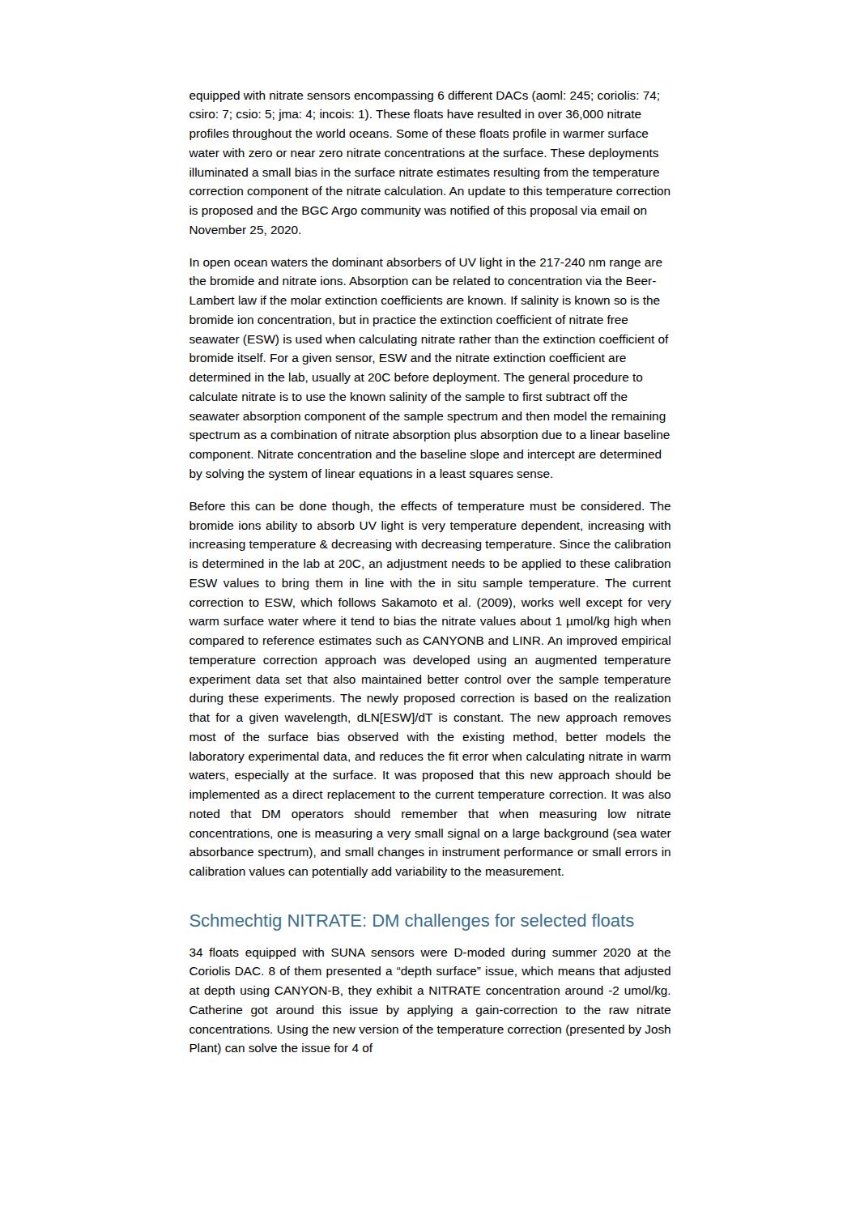equipped with nitrate sensors encompassing 6 different DACs (aoml: 245; coriolis: 74; csiro: 7; csio: 5; jma: 4; incois: 1). These floats have resulted in over 36,000 nitrate profiles throughout the world oceans. Some of these floats profile in warmer surface water with zero or near zero nitrate concentrations at the surface. These deployments illuminated a small bias in the surface nitrate estimates resulting from the temperature correction component of the nitrate calculation. An update to this temperature correction is proposed and the BGC Argo community was notified of this proposal via email on November 25, 2020.
In open ocean waters the dominant absorbers of UV light in the 217-240 nm range are the bromide and nitrate ions. Absorption can be related to concentration via the Beer-Lambert law if the molar extinction coefficients are known. If salinity is known so is the bromide ion concentration, but in practice the extinction coefficient of nitrate free seawater (ESW) is used when calculating nitrate rather than the extinction coefficient of bromide itself. For a given sensor, ESW and the nitrate extinction coefficient are determined in the lab, usually at 20C before deployment. The general procedure to calculate nitrate is to use the known salinity of the sample to first subtract off the seawater absorption component of the sample spectrum and then model the remaining spectrum as a combination of nitrate absorption plus absorption due to a linear baseline component. Nitrate concentration and the baseline slope and intercept are determined by solving the system of linear equations in a least squares sense.
Before this can be done though, the effects of temperature must be considered. The bromide ions ability to absorb UV light is very temperature dependent, increasing with increasing temperature & decreasing with decreasing temperature. Since the calibration is determined in the lab at 20C, an adjustment needs to be applied to these calibration ESW values to bring them in line with the in situ sample temperature. The current correction to ESW, which follows Sakamoto et al. (2009), works well except for very warm surface water where it tend to bias the nitrate values about 1 µmol/kg high when compared to reference estimates such as CANYONB and LINR. An improved empirical temperature correction approach was developed using an augmented temperature experiment data set that also maintained better control over the sample temperature during these experiments. The newly proposed correction is based on the realization that for a given wavelength, dLN[ESW]/dT is constant. The new approach removes most of the surface bias observed with the existing method, better models the laboratory experimental data, and reduces the fit error when calculating nitrate in warm waters, especially at the surface. It was proposed that this new approach should be implemented as a direct replacement to the current temperature correction. It was also noted that DM operators should remember that when measuring low nitrate concentrations, one is measuring a very small signal on a large background (sea water absorbance spectrum), and small changes in instrument performance or small errors in calibration values can potentially add variability to the measurement.
Schmechtig NITRATE: DM challenges for selected floats
34 floats equipped with SUNA sensors were D-moded during summer 2020 at the Coriolis DAC. 8 of them presented a “depth surface” issue, which means that adjusted at depth using CANYON-B, they exhibit a NITRATE concentration around -2 umol/kg. Catherine got around this issue by applying a gain-correction to the raw nitrate concentrations. Using the new version of the temperature correction (presented by Josh Plant) can solve the issue for 4 of